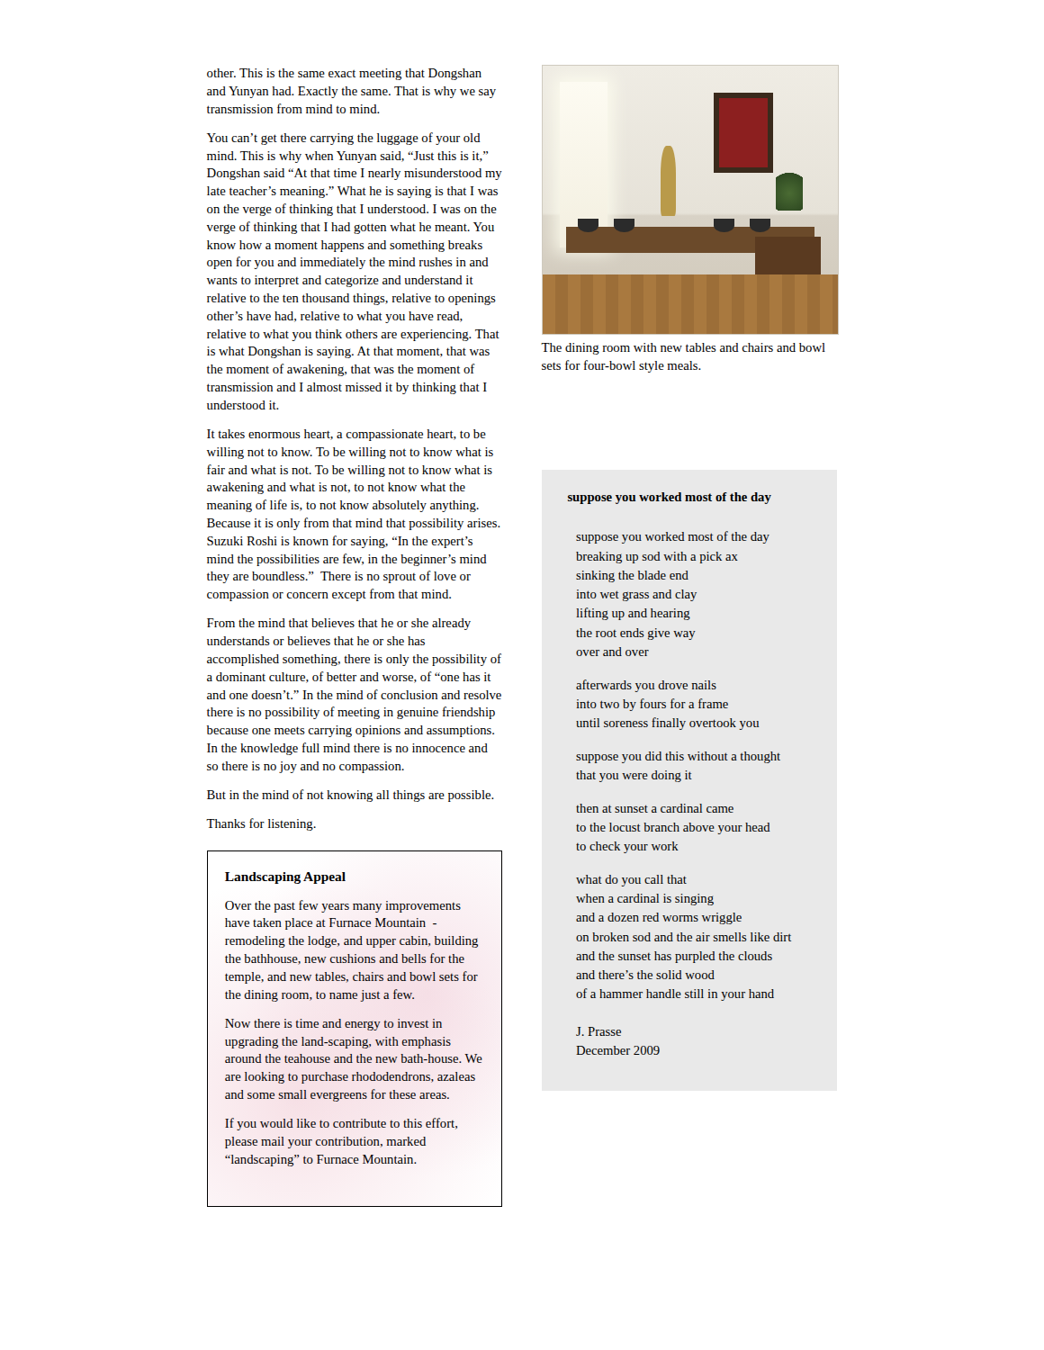other. This is the same exact meeting that Dongshan and Yunyan had. Exactly the same. That is why we say transmission from mind to mind.
You can’t get there carrying the luggage of your old mind. This is why when Yunyan said, “Just this is it,” Dongshan said “At that time I nearly misunderstood my late teacher’s meaning.” What he is saying is that I was on the verge of thinking that I understood. I was on the verge of thinking that I had gotten what he meant. You know how a moment happens and something breaks open for you and immediately the mind rushes in and wants to interpret and categorize and understand it relative to the ten thousand things, relative to openings other’s have had, relative to what you have read, relative to what you think others are experiencing. That is what Dongshan is saying. At that moment, that was the moment of awakening, that was the moment of transmission and I almost missed it by thinking that I understood it.
It takes enormous heart, a compassionate heart, to be willing not to know. To be willing not to know what is fair and what is not. To be willing not to know what is awakening and what is not, to not know what the meaning of life is, to not know absolutely anything. Because it is only from that mind that possibility arises. Suzuki Roshi is known for saying, “In the expert’s mind the possibilities are few, in the beginner’s mind they are boundless.” There is no sprout of love or compassion or concern except from that mind.
From the mind that believes that he or she already understands or believes that he or she has accomplished something, there is only the possibility of a dominant culture, of better and worse, of “one has it and one doesn’t.” In the mind of conclusion and resolve there is no possibility of meeting in genuine friendship because one meets carrying opinions and assumptions. In the knowledge full mind there is no innocence and so there is no joy and no compassion.
But in the mind of not knowing all things are possible.
Thanks for listening.
Landscaping Appeal
Over the past few years many improvements have taken place at Furnace Mountain - remodeling the lodge, and upper cabin, building the bathhouse, new cushions and bells for the temple, and new tables, chairs and bowl sets for the dining room, to name just a few.
Now there is time and energy to invest in upgrading the land-scaping, with emphasis around the teahouse and the new bath-house. We are looking to purchase rhododendrons, azaleas and some small evergreens for these areas.
If you would like to contribute to this effort, please mail your contribution, marked “landscaping” to Furnace Mountain.
The dining room with new tables and chairs and bowl sets for four-bowl style meals.
suppose you worked most of the day
suppose you worked most of the day
breaking up sod with a pick ax
sinking the blade end
into wet grass and clay
lifting up and hearing
the root ends give way
over and over
afterwards you drove nails
into two by fours for a frame
until soreness finally overtook you
suppose you did this without a thought
that you were doing it
then at sunset a cardinal came
to the locust branch above your head
to check your work
what do you call that
when a cardinal is singing
and a dozen red worms wriggle
on broken sod and the air smells like dirt
and the sunset has purpled the clouds
and there’s the solid wood
of a hammer handle still in your hand
J. Prasse
December 2009